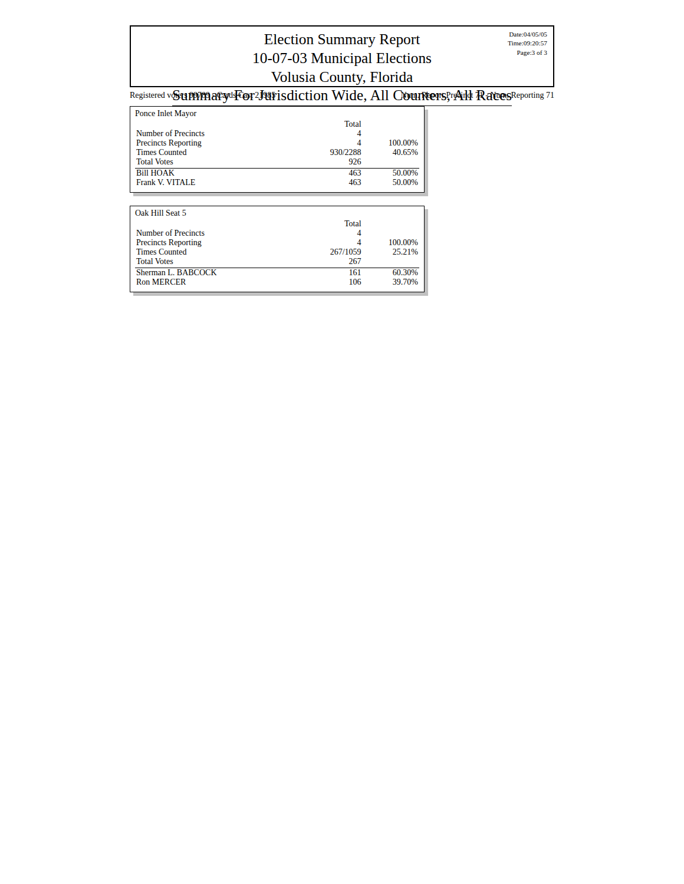Date:04/05/05
Time:09:20:57
Page:3 of 3
Election Summary Report 10-07-03 Municipal Elections Volusia County, Florida Summary For Jurisdiction Wide, All Counters, All Races
Registered voters 99789 - Cards Cast 21985
Num. Report Precinct 71 - Num. Reporting 71
Ponce Inlet Mayor
| | Total | |
| Number of Precincts | 4 | |
| Precincts Reporting | 4 | 100.00% |
| Times Counted | 930/2288 | 40.65% |
| Total Votes | 926 | |
| Bill HOAK | 463 | 50.00% |
| Frank V. VITALE | 463 | 50.00% |
Oak Hill Seat 5
| | Total | |
| Number of Precincts | 4 | |
| Precincts Reporting | 4 | 100.00% |
| Times Counted | 267/1059 | 25.21% |
| Total Votes | 267 | |
| Sherman L. BABCOCK | 161 | 60.30% |
| Ron MERCER | 106 | 39.70% |